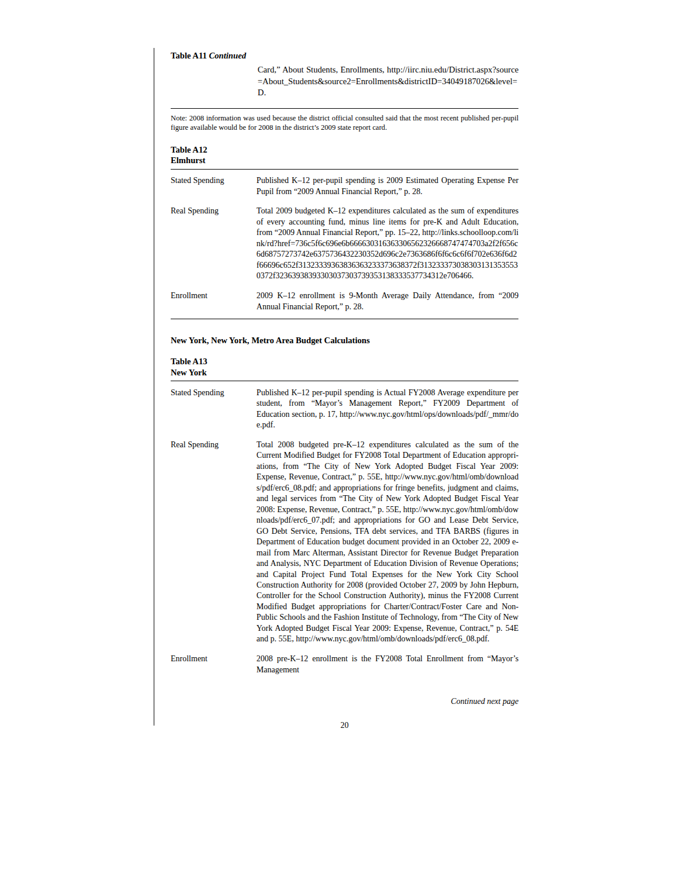Table A11 Continued
Card,” About Students, Enrollments, http://iirc.niu.edu/District.aspx?source=About_Students&source2=Enrollments&districtID=34049187026&level=D.
Note: 2008 information was used because the district official consulted said that the most recent published per-pupil figure available would be for 2008 in the district’s 2009 state report card.
Table A12
Elmhurst
| Stated Spending | Published K–12 per-pupil spending is 2009 Estimated Operating Expense Per Pupil from “2009 Annual Financial Report,” p. 28. |
| Real Spending | Total 2009 budgeted K–12 expenditures calculated as the sum of expenditures of every accounting fund, minus line items for pre-K and Adult Education, from “2009 Annual Financial Report,” pp. 15–22, http://links.schoolloop.com/link/rd?href=736c5f6c696e6b666630316363306562326668747474703a2f2f656c6d68757273742e6375736432230352d696c2e7363686f6f6c6c6f6f702e636f6d2f66696c652f31323339363836363233373638372f3132333730383031313535530372f32363938393303037303739353138333537734312e706466. |
| Enrollment | 2009 K–12 enrollment is 9-Month Average Daily Attendance, from “2009 Annual Financial Report,” p. 28. |
New York, New York, Metro Area Budget Calculations
Table A13
New York
| Stated Spending | Published K–12 per-pupil spending is Actual FY2008 Average expenditure per student, from “Mayor’s Management Report,” FY2009 Department of Education section, p. 17, http://www.nyc.gov/html/ops/downloads/pdf/_mmr/doe.pdf. |
| Real Spending | Total 2008 budgeted pre-K–12 expenditures calculated as the sum of the Current Modified Budget for FY2008 Total Department of Education appropriations, from “The City of New York Adopted Budget Fiscal Year 2009: Expense, Revenue, Contract,” p. 55E, http://www.nyc.gov/html/omb/downloads/pdf/erc6_08.pdf; and appropriations for fringe benefits, judgment and claims, and legal services from “The City of New York Adopted Budget Fiscal Year 2008: Expense, Revenue, Contract,” p. 55E, http://www.nyc.gov/html/omb/downloads/pdf/erc6_07.pdf; and appropriations for GO and Lease Debt Service, GO Debt Service, Pensions, TFA debt services, and TFA BARBS (figures in Department of Education budget document provided in an October 22, 2009 e-mail from Marc Alterman, Assistant Director for Revenue Budget Preparation and Analysis, NYC Department of Education Division of Revenue Operations; and Capital Project Fund Total Expenses for the New York City School Construction Authority for 2008 (provided October 27, 2009 by John Hepburn, Controller for the School Construction Authority), minus the FY2008 Current Modified Budget appropriations for Charter/Contract/Foster Care and Non-Public Schools and the Fashion Institute of Technology, from “The City of New York Adopted Budget Fiscal Year 2009: Expense, Revenue, Contract,” p. 54E and p. 55E, http://www.nyc.gov/html/omb/downloads/pdf/erc6_08.pdf. |
| Enrollment | 2008 pre-K–12 enrollment is the FY2008 Total Enrollment from “Mayor’s Management |
Continued next page
20